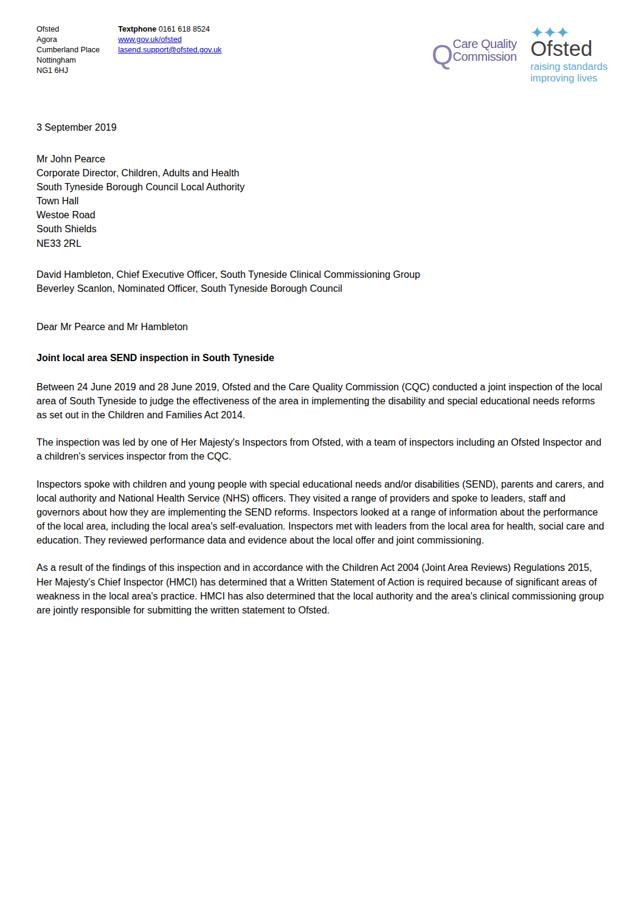Ofsted
Agora
Cumberland Place
Nottingham
NG1 6HJ
Textphone 0161 618 8524
www.gov.uk/ofsted
lasend.support@ofsted.gov.uk
QCare Quality
Commission ✦✦✦ Ofsted raising standards
improving lives
3 September 2019
Mr John Pearce
Corporate Director, Children, Adults and Health
South Tyneside Borough Council Local Authority
Town Hall
Westoe Road
South Shields
NE33 2RL
David Hambleton, Chief Executive Officer, South Tyneside Clinical Commissioning Group
Beverley Scanlon, Nominated Officer, South Tyneside Borough Council
Dear Mr Pearce and Mr Hambleton
Joint local area SEND inspection in South Tyneside
Between 24 June 2019 and 28 June 2019, Ofsted and the Care Quality Commission (CQC) conducted a joint inspection of the local area of South Tyneside to judge the effectiveness of the area in implementing the disability and special educational needs reforms as set out in the Children and Families Act 2014.
The inspection was led by one of Her Majesty's Inspectors from Ofsted, with a team of inspectors including an Ofsted Inspector and a children's services inspector from the CQC.
Inspectors spoke with children and young people with special educational needs and/or disabilities (SEND), parents and carers, and local authority and National Health Service (NHS) officers. They visited a range of providers and spoke to leaders, staff and governors about how they are implementing the SEND reforms. Inspectors looked at a range of information about the performance of the local area, including the local area's self-evaluation. Inspectors met with leaders from the local area for health, social care and education. They reviewed performance data and evidence about the local offer and joint commissioning.
As a result of the findings of this inspection and in accordance with the Children Act 2004 (Joint Area Reviews) Regulations 2015, Her Majesty's Chief Inspector (HMCI) has determined that a Written Statement of Action is required because of significant areas of weakness in the local area's practice. HMCI has also determined that the local authority and the area's clinical commissioning group are jointly responsible for submitting the written statement to Ofsted.